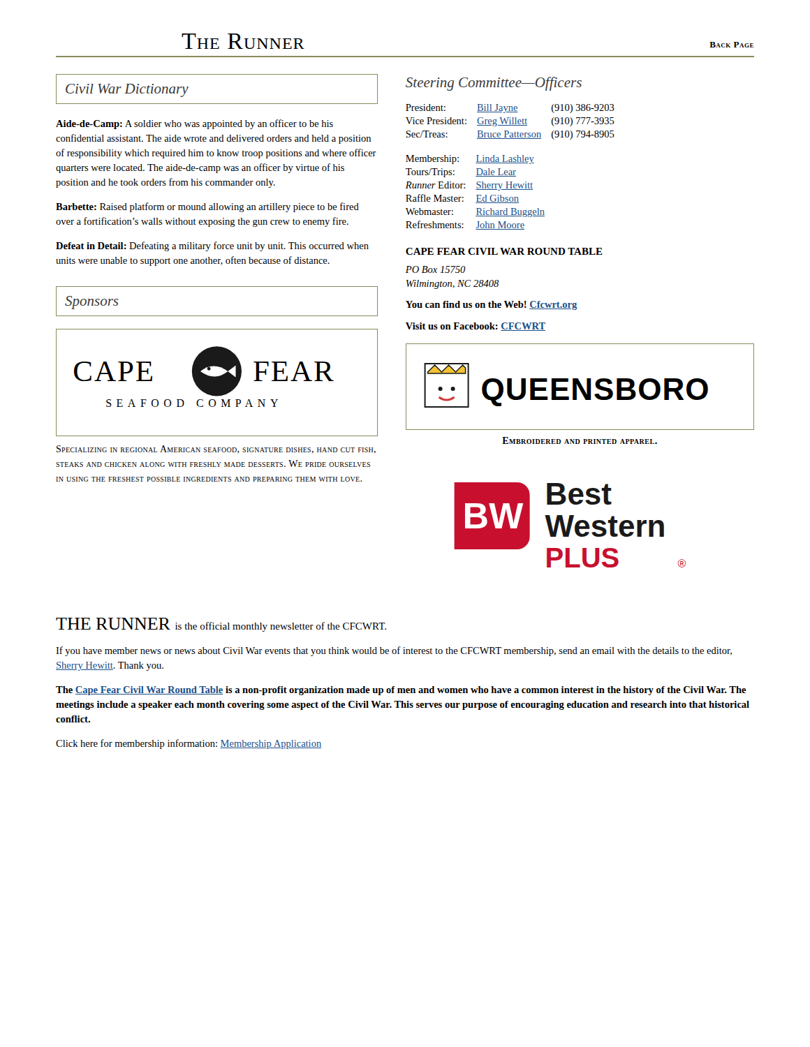The Runner
Back Page
Civil War Dictionary
Aide-de-Camp: A soldier who was appointed by an officer to be his confidential assistant. The aide wrote and delivered orders and held a position of responsibility which required him to know troop positions and where officer quarters were located. The aide-de-camp was an officer by virtue of his position and he took orders from his commander only.
Barbette: Raised platform or mound allowing an artillery piece to be fired over a fortification’s walls without exposing the gun crew to enemy fire.
Defeat in Detail: Defeating a military force unit by unit. This occurred when units were unable to support one another, often because of distance.
Sponsors
CAPE FEAR SEAFOOD COMPANY
Specializing in regional American seafood, signature dishes, hand cut fish, steaks and chicken along with freshly made desserts. We pride ourselves in using the freshest possible ingredients and preparing them with love.
Steering Committee—Officers
| President: | Bill Jayne | (910) 386-9203 |
| Vice President: | Greg Willett | (910) 777-3935 |
| Sec/Treas: | Bruce Patterson | (910) 794-8905 |
| Membership: | Linda Lashley |
| Tours/Trips: | Dale Lear |
| Runner Editor: | Sherry Hewitt |
| Raffle Master: | Ed Gibson |
| Webmaster: | Richard Buggeln |
| Refreshments: | John Moore |
CAPE FEAR CIVIL WAR ROUND TABLE
PO Box 15750
Wilmington, NC 28408
You can find us on the Web! Cfcwrt.org
Visit us on Facebook: CFCWRT
QUEENSBORO
Embroidered and printed apparel.
BW Best Western PLUS ®
THE RUNNER is the official monthly newsletter of the CFCWRT.
If you have member news or news about Civil War events that you think would be of interest to the CFCWRT membership, send an email with the details to the editor, Sherry Hewitt. Thank you.
The Cape Fear Civil War Round Table is a non-profit organization made up of men and women who have a common interest in the history of the Civil War. The meetings include a speaker each month covering some aspect of the Civil War. This serves our purpose of encouraging education and research into that historical conflict.
Click here for membership information: Membership Application